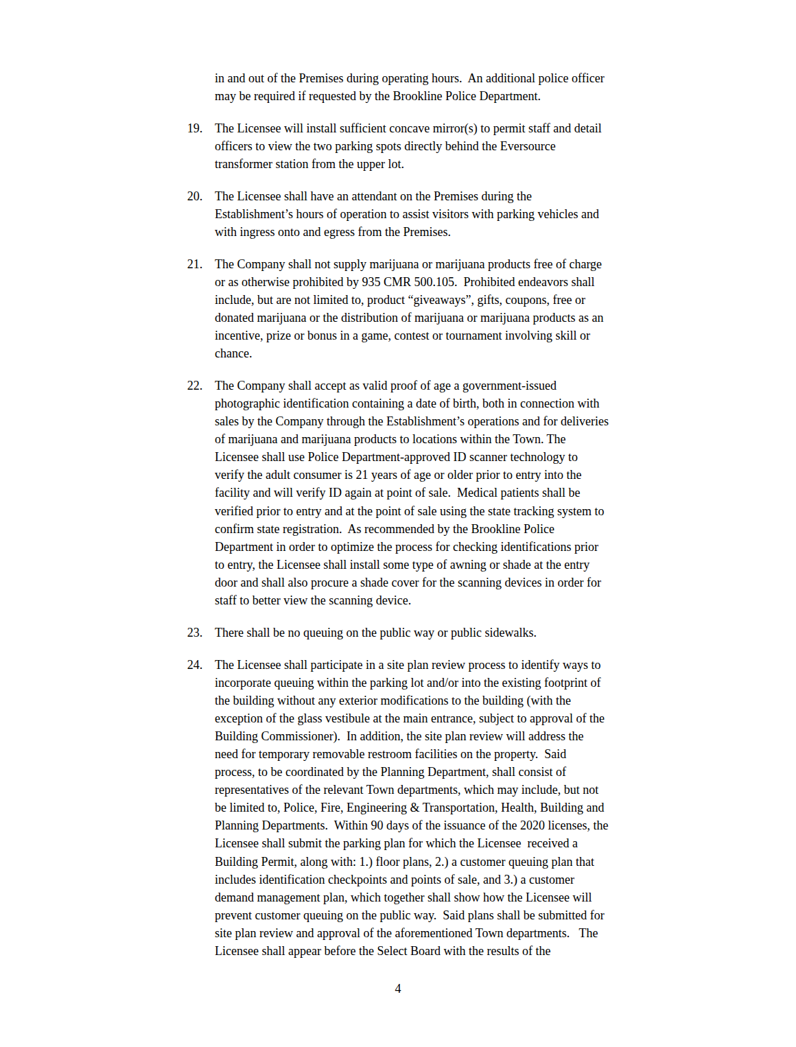in and out of the Premises during operating hours. An additional police officer may be required if requested by the Brookline Police Department.
19. The Licensee will install sufficient concave mirror(s) to permit staff and detail officers to view the two parking spots directly behind the Eversource transformer station from the upper lot.
20. The Licensee shall have an attendant on the Premises during the Establishment’s hours of operation to assist visitors with parking vehicles and with ingress onto and egress from the Premises.
21. The Company shall not supply marijuana or marijuana products free of charge or as otherwise prohibited by 935 CMR 500.105. Prohibited endeavors shall include, but are not limited to, product “giveaways”, gifts, coupons, free or donated marijuana or the distribution of marijuana or marijuana products as an incentive, prize or bonus in a game, contest or tournament involving skill or chance.
22. The Company shall accept as valid proof of age a government-issued photographic identification containing a date of birth, both in connection with sales by the Company through the Establishment’s operations and for deliveries of marijuana and marijuana products to locations within the Town. The Licensee shall use Police Department-approved ID scanner technology to verify the adult consumer is 21 years of age or older prior to entry into the facility and will verify ID again at point of sale. Medical patients shall be verified prior to entry and at the point of sale using the state tracking system to confirm state registration. As recommended by the Brookline Police Department in order to optimize the process for checking identifications prior to entry, the Licensee shall install some type of awning or shade at the entry door and shall also procure a shade cover for the scanning devices in order for staff to better view the scanning device.
23. There shall be no queuing on the public way or public sidewalks.
24. The Licensee shall participate in a site plan review process to identify ways to incorporate queuing within the parking lot and/or into the existing footprint of the building without any exterior modifications to the building (with the exception of the glass vestibule at the main entrance, subject to approval of the Building Commissioner). In addition, the site plan review will address the need for temporary removable restroom facilities on the property. Said process, to be coordinated by the Planning Department, shall consist of representatives of the relevant Town departments, which may include, but not be limited to, Police, Fire, Engineering & Transportation, Health, Building and Planning Departments. Within 90 days of the issuance of the 2020 licenses, the Licensee shall submit the parking plan for which the Licensee received a Building Permit, along with: 1.) floor plans, 2.) a customer queuing plan that includes identification checkpoints and points of sale, and 3.) a customer demand management plan, which together shall show how the Licensee will prevent customer queuing on the public way. Said plans shall be submitted for site plan review and approval of the aforementioned Town departments. The Licensee shall appear before the Select Board with the results of the
4